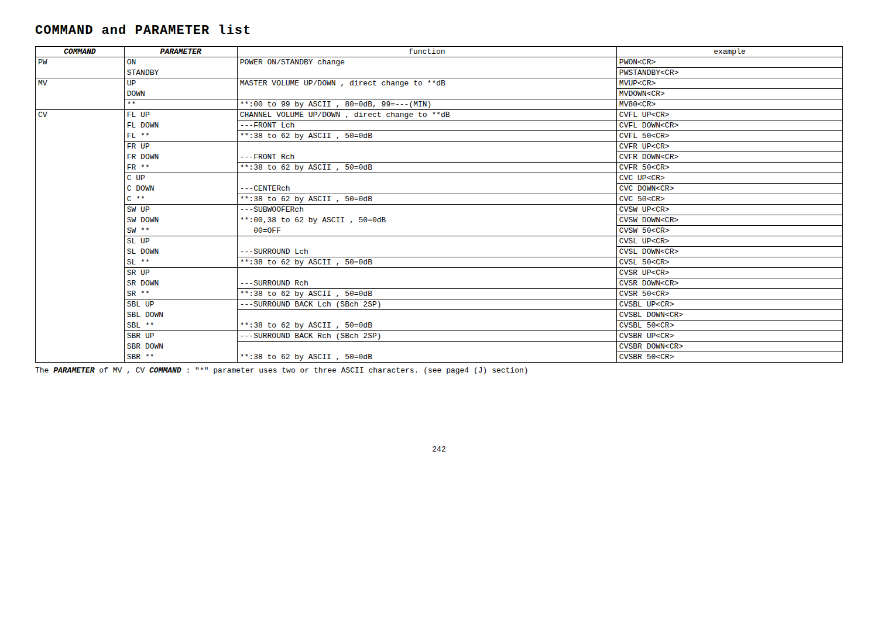COMMAND and PARAMETER list
| COMMAND | PARAMETER | function | example |
| --- | --- | --- | --- |
| PW | ON | POWER ON/STANDBY change | PWON<CR> |
| STANDBY | PWSTANDBY<CR> |
| MV | UP | MASTER VOLUME UP/DOWN , direct change to **dB | MVUP<CR> |
| DOWN | MVDOWN<CR> |
| ** | **:00 to 99 by ASCII , 80=0dB, 99=---(MIN) | MV80<CR> |
| CV | FL UP | CHANNEL VOLUME UP/DOWN , direct change to **dB | CVFL UP<CR> |
| FL DOWN | ---FRONT Lch | CVFL DOWN<CR> |
| FL ** | **:38 to 62 by ASCII , 50=0dB | CVFL 50<CR> |
| FR UP | | CVFR UP<CR> |
| FR DOWN | ---FRONT Rch | CVFR DOWN<CR> |
| FR ** | **:38 to 62 by ASCII , 50=0dB | CVFR 50<CR> |
| C UP | | CVC UP<CR> |
| C DOWN | ---CENTERch | CVC DOWN<CR> |
| C ** | **:38 to 62 by ASCII , 50=0dB | CVC 50<CR> |
| SW UP | ---SUBWOOFERch | CVSW UP<CR> |
| SW DOWN | **:00,38 to 62 by ASCII , 50=0dB | CVSW DOWN<CR> |
| SW ** | 00=OFF | CVSW 50<CR> |
| SL UP | | CVSL UP<CR> |
| SL DOWN | ---SURROUND Lch | CVSL DOWN<CR> |
| SL ** | **:38 to 62 by ASCII , 50=0dB | CVSL 50<CR> |
| SR UP | | CVSR UP<CR> |
| SR DOWN | ---SURROUND Rch | CVSR DOWN<CR> |
| SR ** | **:38 to 62 by ASCII , 50=0dB | CVSR 50<CR> |
| SBL UP | ---SURROUND BACK Lch (SBch 2SP) | CVSBL UP<CR> |
| SBL DOWN | | CVSBL DOWN<CR> |
| SBL ** | **:38 to 62 by ASCII , 50=0dB | CVSBL 50<CR> |
| SBR UP | ---SURROUND BACK Rch (SBch 2SP) | CVSBR UP<CR> |
| SBR DOWN | | CVSBR DOWN<CR> |
| SBR ** | **:38 to 62 by ASCII , 50=0dB | CVSBR 50<CR> |
The PARAMETER of MV , CV COMMAND : "*" parameter uses two or three ASCII characters. (see page4 (J) section)
242